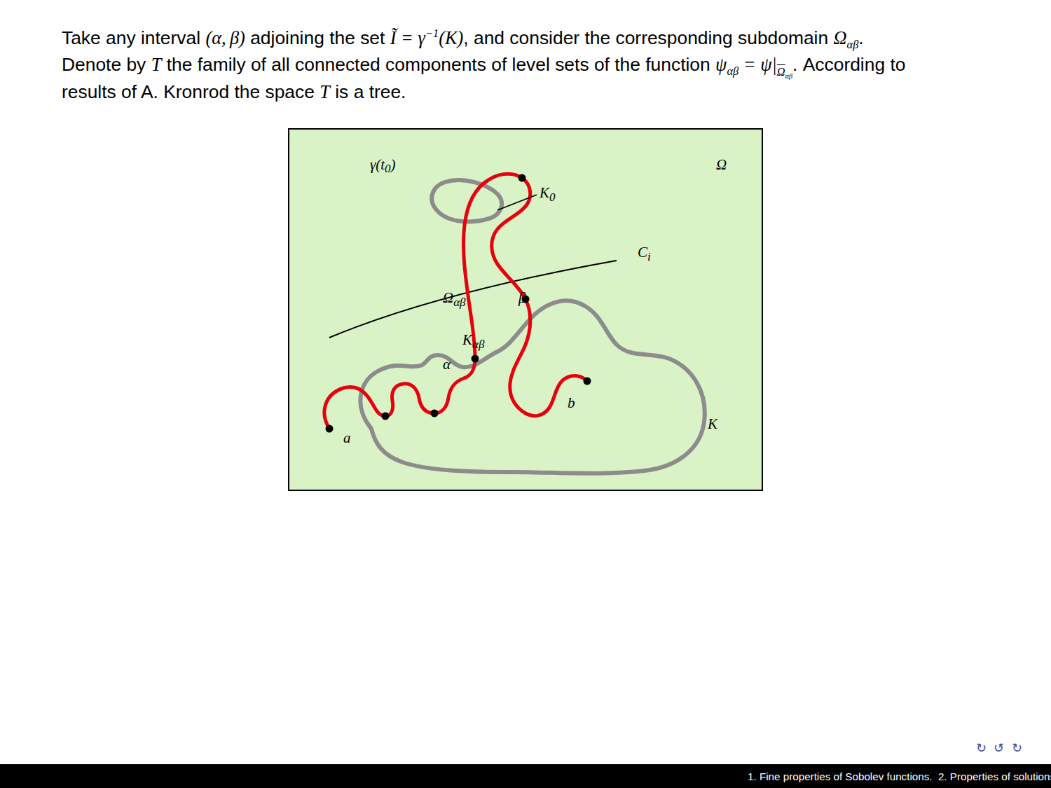Take any interval (α, β) adjoining the set Ĩ = γ−1(K), and consider the corresponding subdomain Ωαβ. Denote by T the family of all connected components of level sets of the function ψαβ = ψ|Ωαβ. According to results of A. Kronrod the space T is a tree.
γ(t0) K0 Ω Ci Ωαβ β Kαβ α b a K
↻ ↺ ↻
1. Fine properties of Sobolev functions. 2. Properties of solutions